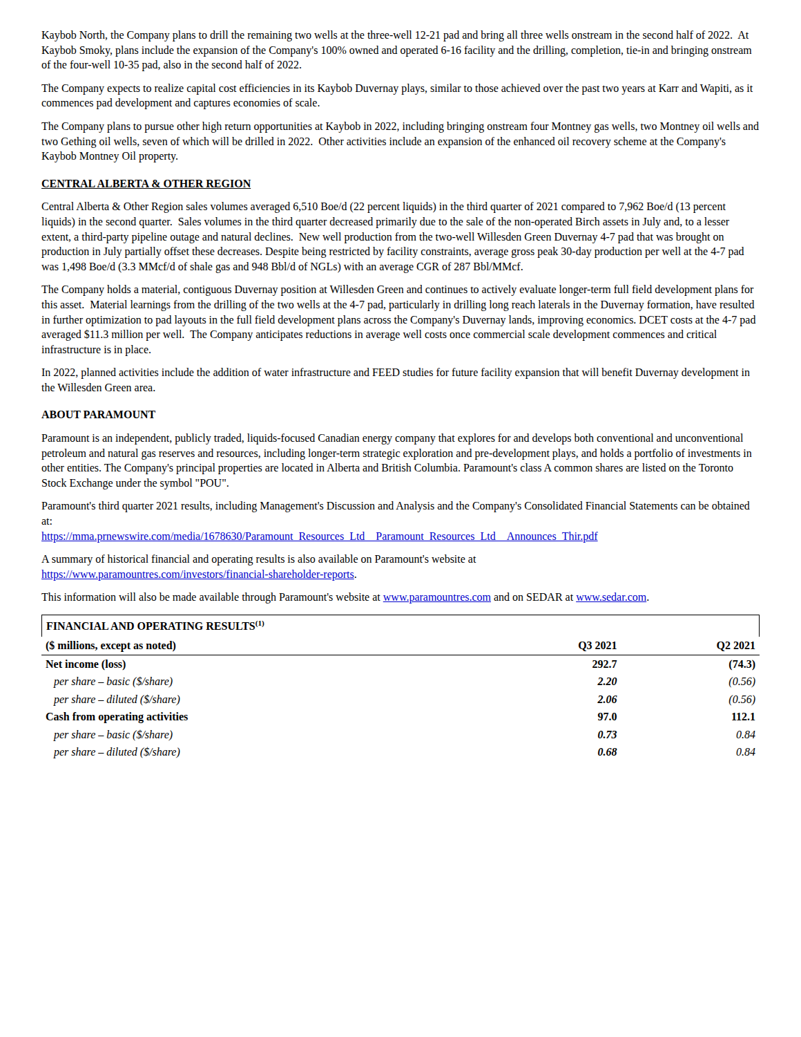Kaybob North, the Company plans to drill the remaining two wells at the three-well 12-21 pad and bring all three wells onstream in the second half of 2022. At Kaybob Smoky, plans include the expansion of the Company's 100% owned and operated 6-16 facility and the drilling, completion, tie-in and bringing onstream of the four-well 10-35 pad, also in the second half of 2022.
The Company expects to realize capital cost efficiencies in its Kaybob Duvernay plays, similar to those achieved over the past two years at Karr and Wapiti, as it commences pad development and captures economies of scale.
The Company plans to pursue other high return opportunities at Kaybob in 2022, including bringing onstream four Montney gas wells, two Montney oil wells and two Gething oil wells, seven of which will be drilled in 2022. Other activities include an expansion of the enhanced oil recovery scheme at the Company's Kaybob Montney Oil property.
CENTRAL ALBERTA & OTHER REGION
Central Alberta & Other Region sales volumes averaged 6,510 Boe/d (22 percent liquids) in the third quarter of 2021 compared to 7,962 Boe/d (13 percent liquids) in the second quarter. Sales volumes in the third quarter decreased primarily due to the sale of the non-operated Birch assets in July and, to a lesser extent, a third-party pipeline outage and natural declines. New well production from the two-well Willesden Green Duvernay 4-7 pad that was brought on production in July partially offset these decreases. Despite being restricted by facility constraints, average gross peak 30-day production per well at the 4-7 pad was 1,498 Boe/d (3.3 MMcf/d of shale gas and 948 Bbl/d of NGLs) with an average CGR of 287 Bbl/MMcf.
The Company holds a material, contiguous Duvernay position at Willesden Green and continues to actively evaluate longer-term full field development plans for this asset. Material learnings from the drilling of the two wells at the 4-7 pad, particularly in drilling long reach laterals in the Duvernay formation, have resulted in further optimization to pad layouts in the full field development plans across the Company's Duvernay lands, improving economics. DCET costs at the 4-7 pad averaged $11.3 million per well. The Company anticipates reductions in average well costs once commercial scale development commences and critical infrastructure is in place.
In 2022, planned activities include the addition of water infrastructure and FEED studies for future facility expansion that will benefit Duvernay development in the Willesden Green area.
ABOUT PARAMOUNT
Paramount is an independent, publicly traded, liquids-focused Canadian energy company that explores for and develops both conventional and unconventional petroleum and natural gas reserves and resources, including longer-term strategic exploration and pre-development plays, and holds a portfolio of investments in other entities. The Company's principal properties are located in Alberta and British Columbia. Paramount's class A common shares are listed on the Toronto Stock Exchange under the symbol "POU".
Paramount's third quarter 2021 results, including Management's Discussion and Analysis and the Company's Consolidated Financial Statements can be obtained at:
https://mma.prnewswire.com/media/1678630/Paramount_Resources_Ltd__Paramount_Resources_Ltd__Announces_Thir.pdf
A summary of historical financial and operating results is also available on Paramount's website at
https://www.paramountres.com/investors/financial-shareholder-reports.
This information will also be made available through Paramount's website at www.paramountres.com and on SEDAR at www.sedar.com.
FINANCIAL AND OPERATING RESULTS (1)
| ($ millions, except as noted) | Q3 2021 | Q2 2021 |
| --- | --- | --- |
| Net income (loss) | 292.7 | (74.3) |
| per share – basic ($/share) | 2.20 | (0.56) |
| per share – diluted ($/share) | 2.06 | (0.56) |
| Cash from operating activities | 97.0 | 112.1 |
| per share – basic ($/share) | 0.73 | 0.84 |
| per share – diluted ($/share) | 0.68 | 0.84 |